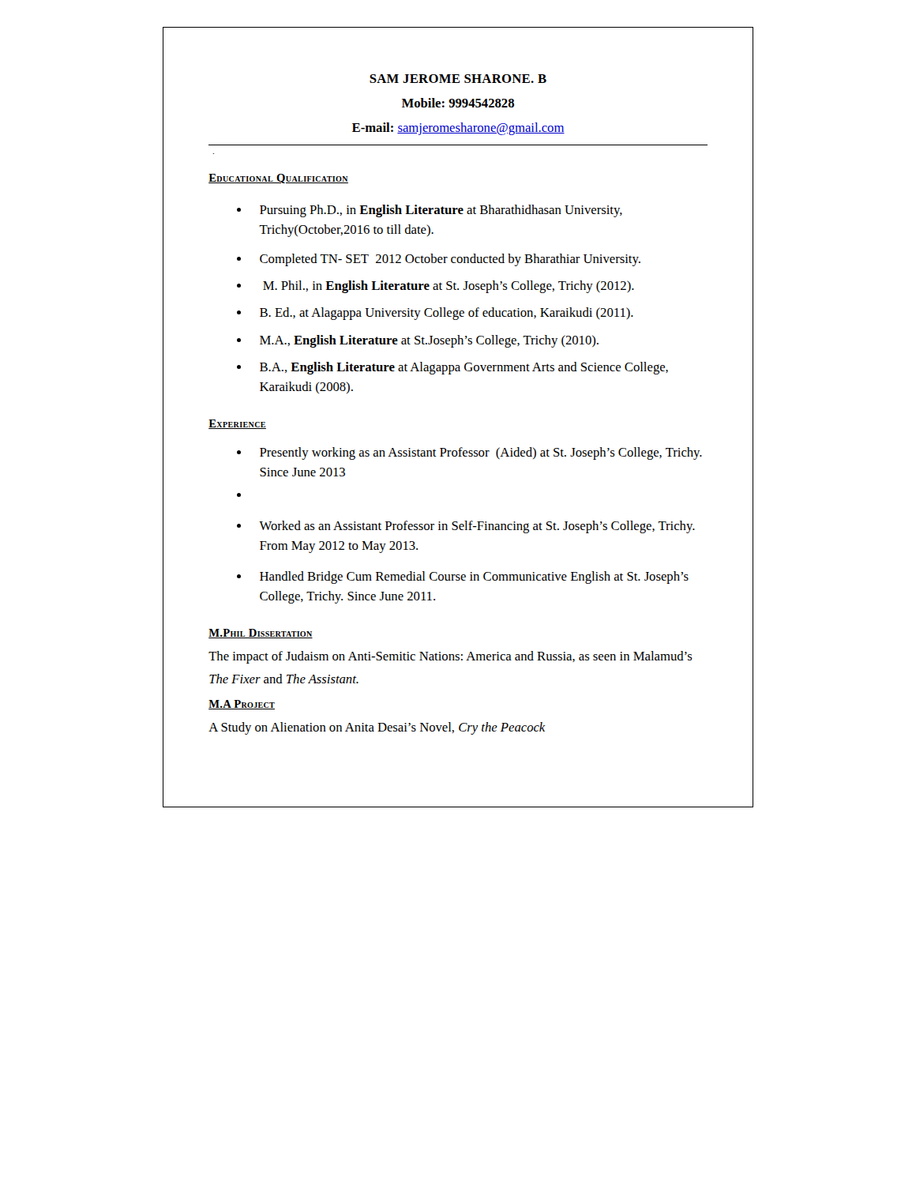SAM JEROME SHARONE. B
Mobile: 9994542828
E-mail: samjeromesharone@gmail.com
.
Educational Qualification
Pursuing Ph.D., in English Literature at Bharathidhasan University, Trichy(October,2016 to till date).
Completed TN- SET 2012 October conducted by Bharathiar University.
M. Phil., in English Literature at St. Joseph’s College, Trichy (2012).
B. Ed., at Alagappa University College of education, Karaikudi (2011).
M.A., English Literature at St.Joseph’s College, Trichy (2010).
B.A., English Literature at Alagappa Government Arts and Science College, Karaikudi (2008).
Experience
Presently working as an Assistant Professor (Aided) at St. Joseph’s College, Trichy. Since June 2013
Worked as an Assistant Professor in Self-Financing at St. Joseph’s College, Trichy. From May 2012 to May 2013.
Handled Bridge Cum Remedial Course in Communicative English at St. Joseph’s College, Trichy. Since June 2011.
M.Phil Dissertation
The impact of Judaism on Anti-Semitic Nations: America and Russia, as seen in Malamud’s The Fixer and The Assistant.
M.A Project
A Study on Alienation on Anita Desai’s Novel, Cry the Peacock